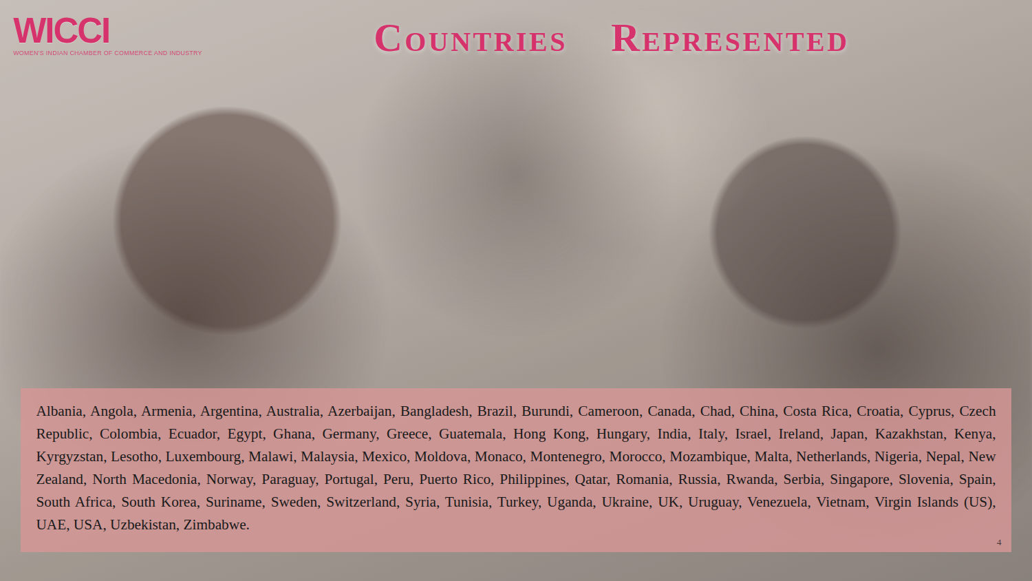WICCI Women's Indian Chamber of Commerce and Industry
Countries Represented
Albania, Angola, Armenia, Argentina, Australia, Azerbaijan, Bangladesh, Brazil, Burundi, Cameroon, Canada, Chad, China, Costa Rica, Croatia, Cyprus, Czech Republic, Colombia, Ecuador, Egypt, Ghana, Germany, Greece, Guatemala, Hong Kong, Hungary, India, Italy, Israel, Ireland, Japan, Kazakhstan, Kenya, Kyrgyzstan, Lesotho, Luxembourg, Malawi, Malaysia, Mexico, Moldova, Monaco, Montenegro, Morocco, Mozambique, Malta, Netherlands, Nigeria, Nepal, New Zealand, North Macedonia, Norway, Paraguay, Portugal, Peru, Puerto Rico, Philippines, Qatar, Romania, Russia, Rwanda, Serbia, Singapore, Slovenia, Spain, South Africa, South Korea, Suriname, Sweden, Switzerland, Syria, Tunisia, Turkey, Uganda, Ukraine, UK, Uruguay, Venezuela, Vietnam, Virgin Islands (US), UAE, USA, Uzbekistan, Zimbabwe.
4